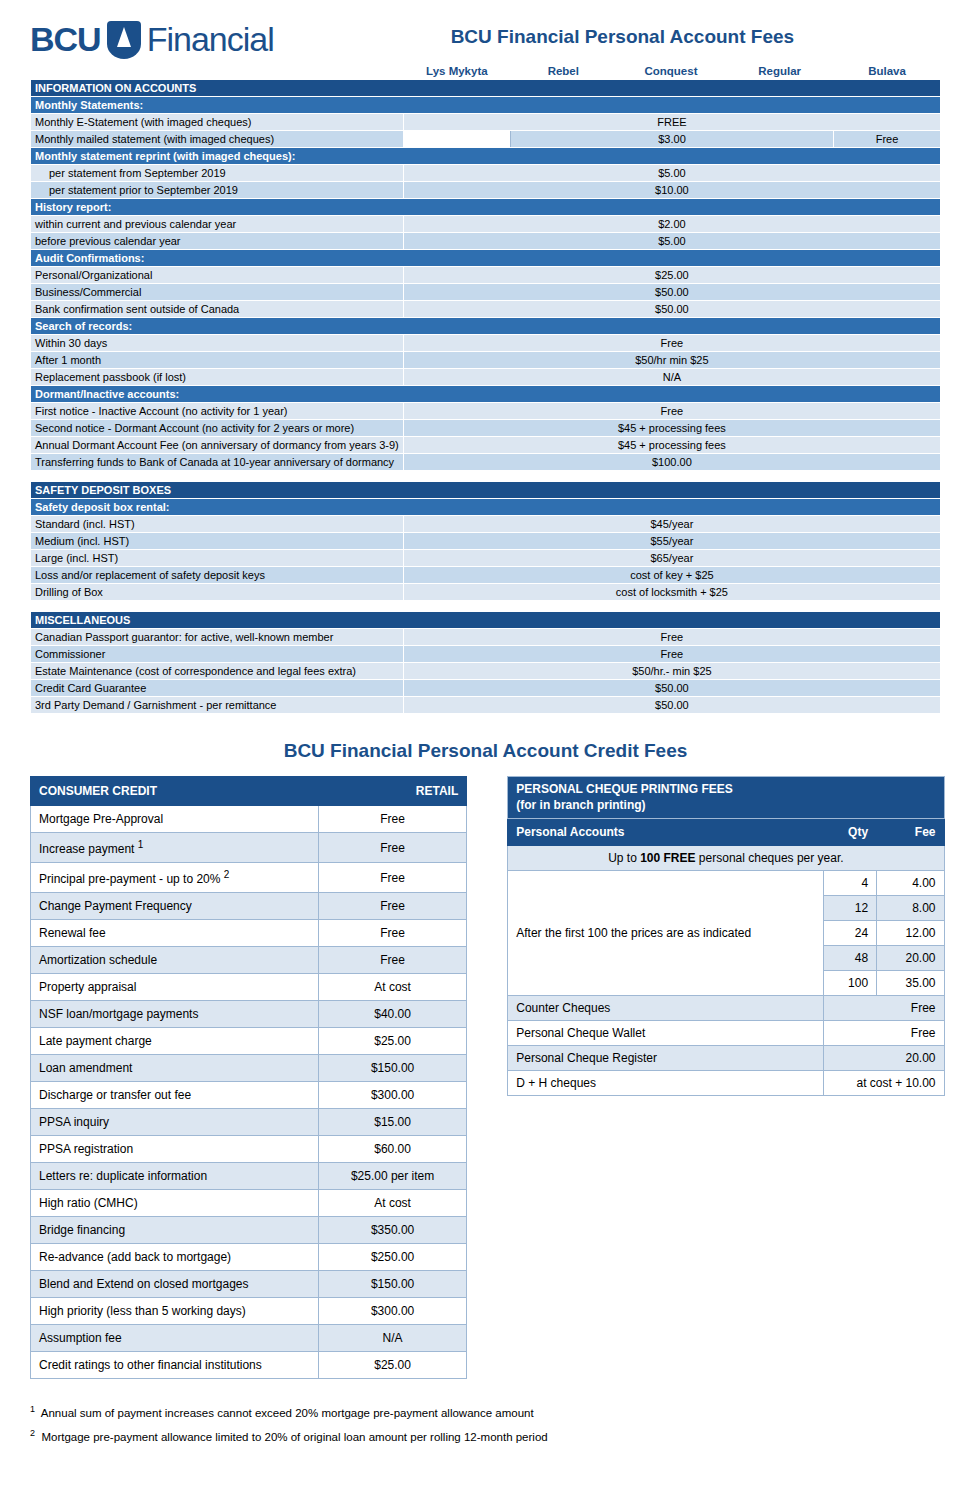BCU Financial
BCU Financial Personal Account Fees
| | Lys Mykyta | Rebel | Conquest | Regular | Bulava |
| INFORMATION ON ACCOUNTS |
| Monthly Statements: |
| Monthly E-Statement (with imaged cheques) | FREE |
| Monthly mailed statement (with imaged cheques) | | $3.00 | Free |
| Monthly statement reprint (with imaged cheques): |
| per statement from September 2019 | $5.00 |
| per statement prior to September 2019 | $10.00 |
| History report: |
| within current and previous calendar year | $2.00 |
| before previous calendar year | $5.00 |
| Audit Confirmations: |
| Personal/Organizational | $25.00 |
| Business/Commercial | $50.00 |
| Bank confirmation sent outside of Canada | $50.00 |
| Search of records: |
| Within 30 days | Free |
| After 1 month | $50/hr min $25 |
| Replacement passbook (if lost) | N/A |
| Dormant/Inactive accounts: |
| First notice - Inactive Account (no activity for 1 year) | Free |
| Second notice - Dormant Account (no activity for 2 years or more) | $45 + processing fees |
| Annual Dormant Account Fee (on anniversary of dormancy from years 3-9) | $45 + processing fees |
| Transferring funds to Bank of Canada at 10-year anniversary of dormancy | $100.00 |
| SAFETY DEPOSIT BOXES |
| Safety deposit box rental: |
| Standard (incl. HST) | $45/year |
| Medium (incl. HST) | $55/year |
| Large (incl. HST) | $65/year |
| Loss and/or replacement of safety deposit keys | cost of key + $25 |
| Drilling of Box | cost of locksmith + $25 |
| MISCELLANEOUS |
| Canadian Passport guarantor: for active, well-known member | Free |
| Commissioner | Free |
| Estate Maintenance (cost of correspondence and legal fees extra) | $50/hr.- min $25 |
| Credit Card Guarantee | $50.00 |
| 3rd Party Demand / Garnishment - per remittance | $50.00 |
BCU Financial Personal Account Credit Fees
| CONSUMER CREDIT | RETAIL |
| --- | --- |
| Mortgage Pre-Approval | Free |
| Increase payment 1 | Free |
| Principal pre-payment - up to 20% 2 | Free |
| Change Payment Frequency | Free |
| Renewal fee | Free |
| Amortization schedule | Free |
| Property appraisal | At cost |
| NSF loan/mortgage payments | $40.00 |
| Late payment charge | $25.00 |
| Loan amendment | $150.00 |
| Discharge or transfer out fee | $300.00 |
| PPSA inquiry | $15.00 |
| PPSA registration | $60.00 |
| Letters re: duplicate information | $25.00 per item |
| High ratio (CMHC) | At cost |
| Bridge financing | $350.00 |
| Re-advance (add back to mortgage) | $250.00 |
| Blend and Extend on closed mortgages | $150.00 |
| High priority (less than 5 working days) | $300.00 |
| Assumption fee | N/A |
| Credit ratings to other financial institutions | $25.00 |
| PERSONAL CHEQUE PRINTING FEES (for in branch printing) |
| Personal Accounts | Qty | Fee |
| Up to 100 FREE personal cheques per year. |
| After the first 100 the prices are as indicated | 4 | 4.00 |
| 12 | 8.00 |
| 24 | 12.00 |
| 48 | 20.00 |
| 100 | 35.00 |
| Counter Cheques | Free |
| Personal Cheque Wallet | Free |
| Personal Cheque Register | 20.00 |
| D + H cheques | at cost + 10.00 |
1 Annual sum of payment increases cannot exceed 20% mortgage pre-payment allowance amount
2 Mortgage pre-payment allowance limited to 20% of original loan amount per rolling 12-month period